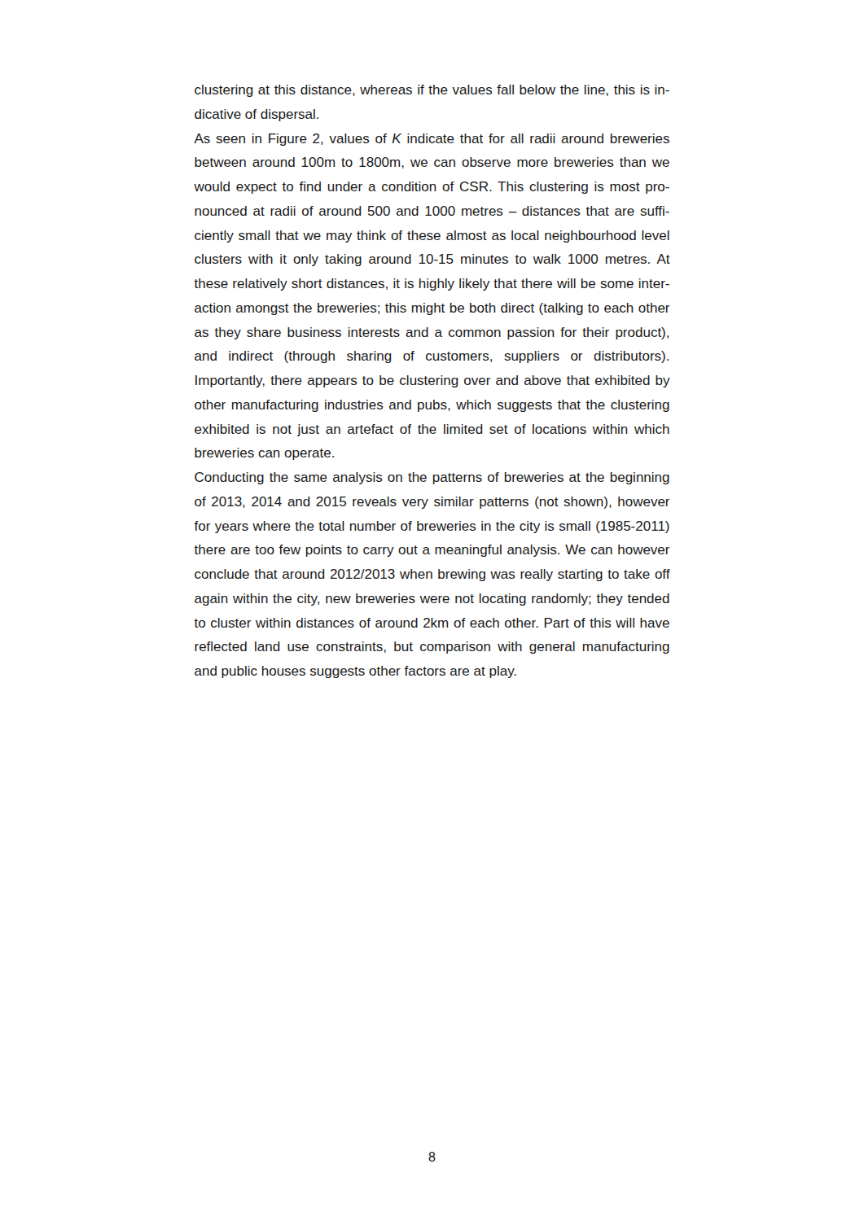clustering at this distance, whereas if the values fall below the line, this is indicative of dispersal.
As seen in Figure 2, values of K indicate that for all radii around breweries between around 100m to 1800m, we can observe more breweries than we would expect to find under a condition of CSR. This clustering is most pronounced at radii of around 500 and 1000 metres – distances that are sufficiently small that we may think of these almost as local neighbourhood level clusters with it only taking around 10-15 minutes to walk 1000 metres. At these relatively short distances, it is highly likely that there will be some interaction amongst the breweries; this might be both direct (talking to each other as they share business interests and a common passion for their product), and indirect (through sharing of customers, suppliers or distributors). Importantly, there appears to be clustering over and above that exhibited by other manufacturing industries and pubs, which suggests that the clustering exhibited is not just an artefact of the limited set of locations within which breweries can operate.
Conducting the same analysis on the patterns of breweries at the beginning of 2013, 2014 and 2015 reveals very similar patterns (not shown), however for years where the total number of breweries in the city is small (1985-2011) there are too few points to carry out a meaningful analysis. We can however conclude that around 2012/2013 when brewing was really starting to take off again within the city, new breweries were not locating randomly; they tended to cluster within distances of around 2km of each other. Part of this will have reflected land use constraints, but comparison with general manufacturing and public houses suggests other factors are at play.
8